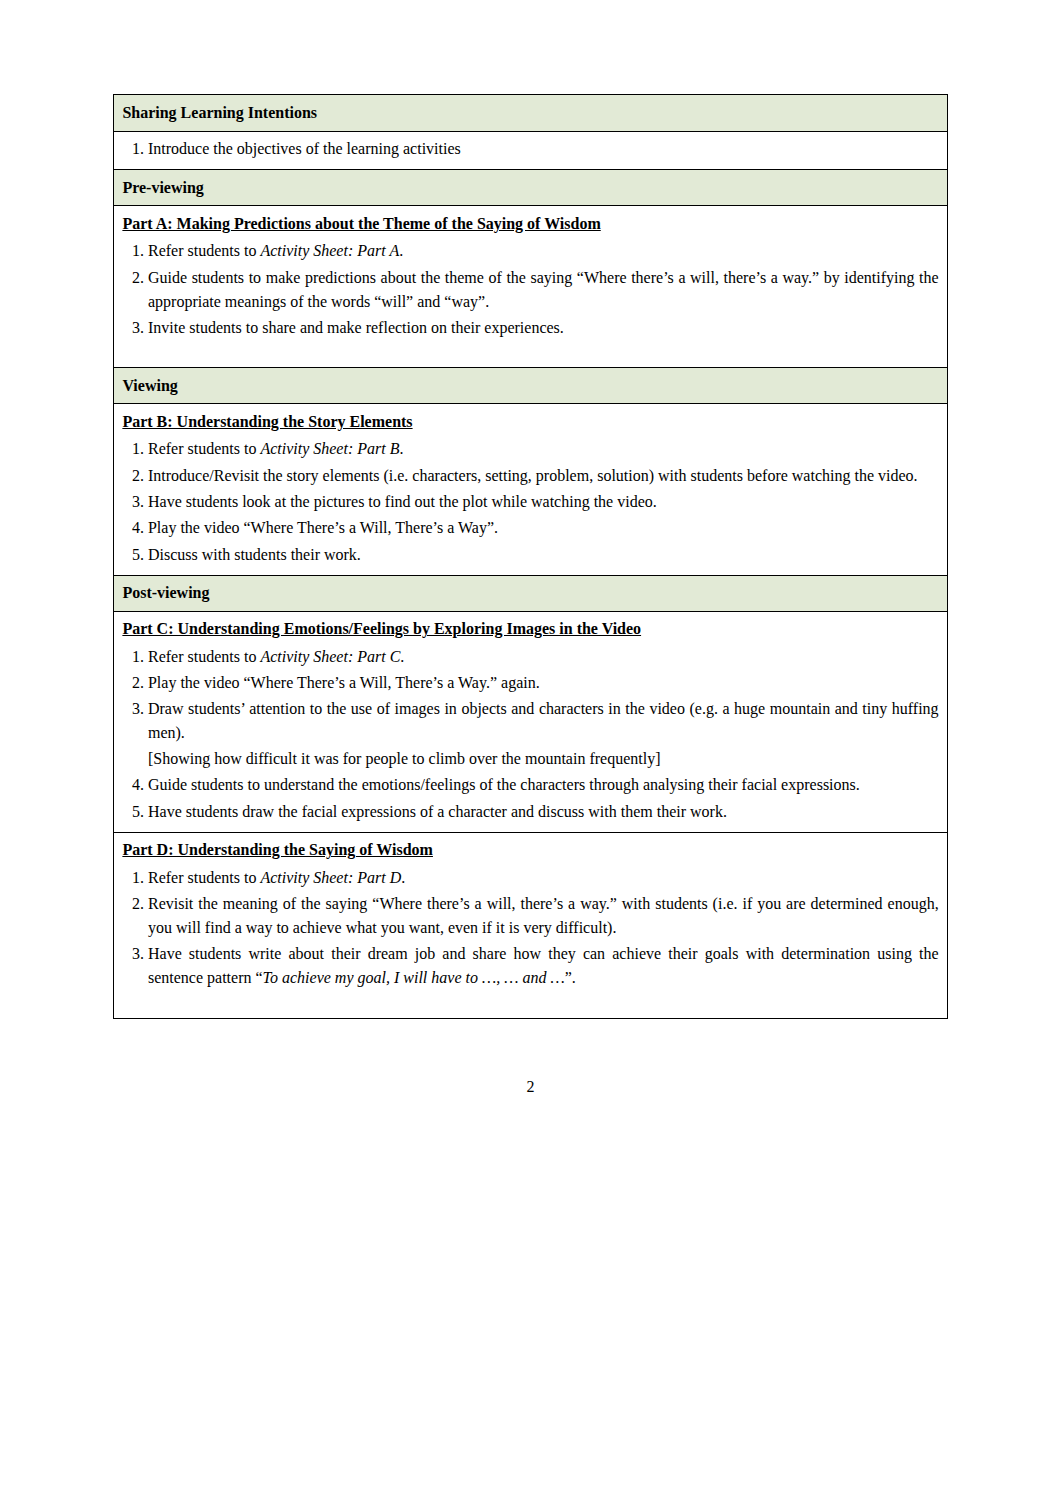| Sharing Learning Intentions |
| Introduce the objectives of the learning activities |
| Pre-viewing |
| Part A: Making Predictions about the Theme of the Saying of Wisdom Refer students to Activity Sheet: Part A . Guide students to make predictions about the theme of the saying “Where there’s a will, there’s a way.” by identifying the appropriate meanings of the words “will” and “way”. Invite students to share and make reflection on their experiences. |
| Viewing |
| Part B: Understanding the Story Elements Refer students to Activity Sheet: Part B . Introduce/Revisit the story elements (i.e. characters, setting, problem, solution) with students before watching the video. Have students look at the pictures to find out the plot while watching the video. Play the video “Where There’s a Will, There’s a Way”. Discuss with students their work. |
| Post-viewing |
| Part C: Understanding Emotions/Feelings by Exploring Images in the Video Refer students to Activity Sheet: Part C . Play the video “Where There’s a Will, There’s a Way.” again. Draw students’ attention to the use of images in objects and characters in the video (e.g. a huge mountain and tiny huffing men). [Showing how difficult it was for people to climb over the mountain frequently] Guide students to understand the emotions/feelings of the characters through analysing their facial expressions. Have students draw the facial expressions of a character and discuss with them their work. |
| Part D: Understanding the Saying of Wisdom Refer students to Activity Sheet: Part D . Revisit the meaning of the saying “Where there’s a will, there’s a way.” with students (i.e. if you are determined enough, you will find a way to achieve what you want, even if it is very difficult). Have students write about their dream job and share how they can achieve their goals with determination using the sentence pattern “ To achieve my goal, I will have to …, … and … ”. |
2